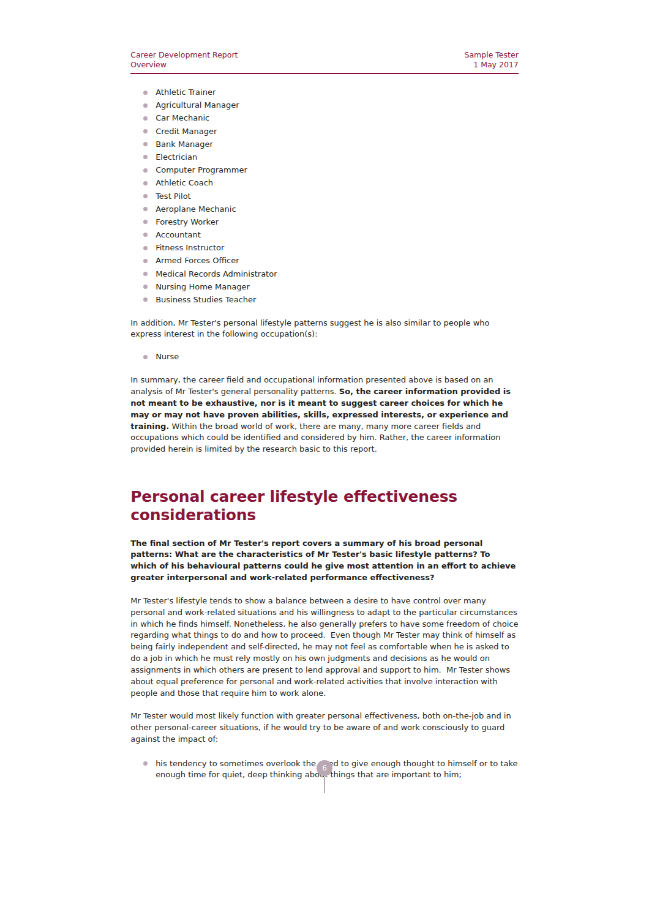Career Development Report
Overview
Sample Tester
1 May 2017
Athletic Trainer
Agricultural Manager
Car Mechanic
Credit Manager
Bank Manager
Electrician
Computer Programmer
Athletic Coach
Test Pilot
Aeroplane Mechanic
Forestry Worker
Accountant
Fitness Instructor
Armed Forces Officer
Medical Records Administrator
Nursing Home Manager
Business Studies Teacher
In addition, Mr Tester's personal lifestyle patterns suggest he is also similar to people who express interest in the following occupation(s):
Nurse
In summary, the career field and occupational information presented above is based on an analysis of Mr Tester's general personality patterns. So, the career information provided is not meant to be exhaustive, nor is it meant to suggest career choices for which he may or may not have proven abilities, skills, expressed interests, or experience and training. Within the broad world of work, there are many, many more career fields and occupations which could be identified and considered by him. Rather, the career information provided herein is limited by the research basic to this report.
Personal career lifestyle effectiveness considerations
The final section of Mr Tester's report covers a summary of his broad personal patterns: What are the characteristics of Mr Tester's basic lifestyle patterns? To which of his behavioural patterns could he give most attention in an effort to achieve greater interpersonal and work-related performance effectiveness?
Mr Tester's lifestyle tends to show a balance between a desire to have control over many personal and work-related situations and his willingness to adapt to the particular circumstances in which he finds himself. Nonetheless, he also generally prefers to have some freedom of choice regarding what things to do and how to proceed. Even though Mr Tester may think of himself as being fairly independent and self-directed, he may not feel as comfortable when he is asked to do a job in which he must rely mostly on his own judgments and decisions as he would on assignments in which others are present to lend approval and support to him. Mr Tester shows about equal preference for personal and work-related activities that involve interaction with people and those that require him to work alone.
Mr Tester would most likely function with greater personal effectiveness, both on-the-job and in other personal-career situations, if he would try to be aware of and work consciously to guard against the impact of:
his tendency to sometimes overlook the need to give enough thought to himself or to take enough time for quiet, deep thinking about things that are important to him;
6